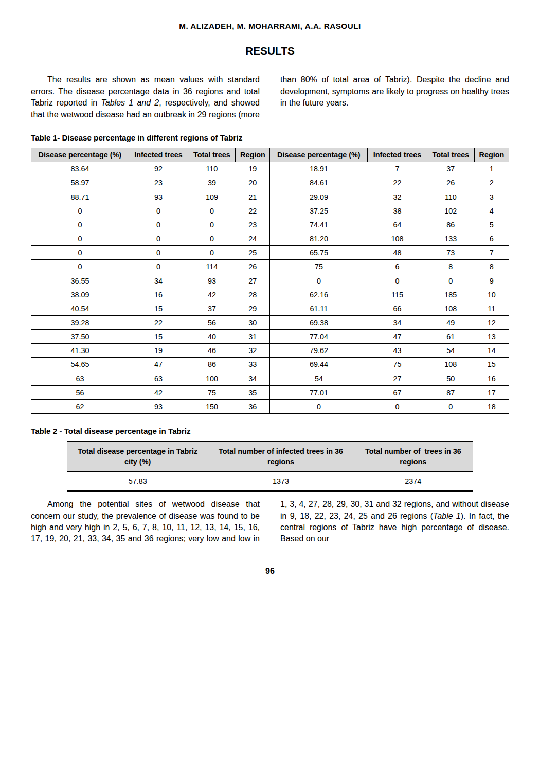M. ALIZADEH, M. MOHARRAMI, A.A. RASOULI
RESULTS
The results are shown as mean values with standard errors. The disease percentage data in 36 regions and total Tabriz reported in Tables 1 and 2, respectively, and showed that the wetwood disease had an outbreak in 29 regions (more than 80% of total area of Tabriz). Despite the decline and development, symptoms are likely to progress on healthy trees in the future years.
Table 1- Disease percentage in different regions of Tabriz
| Disease percentage (%) | Infected trees | Total trees | Region | Disease percentage (%) | Infected trees | Total trees | Region |
| --- | --- | --- | --- | --- | --- | --- | --- |
| 83.64 | 92 | 110 | 19 | 18.91 | 7 | 37 | 1 |
| 58.97 | 23 | 39 | 20 | 84.61 | 22 | 26 | 2 |
| 88.71 | 93 | 109 | 21 | 29.09 | 32 | 110 | 3 |
| 0 | 0 | 0 | 22 | 37.25 | 38 | 102 | 4 |
| 0 | 0 | 0 | 23 | 74.41 | 64 | 86 | 5 |
| 0 | 0 | 0 | 24 | 81.20 | 108 | 133 | 6 |
| 0 | 0 | 0 | 25 | 65.75 | 48 | 73 | 7 |
| 0 | 0 | 114 | 26 | 75 | 6 | 8 | 8 |
| 36.55 | 34 | 93 | 27 | 0 | 0 | 0 | 9 |
| 38.09 | 16 | 42 | 28 | 62.16 | 115 | 185 | 10 |
| 40.54 | 15 | 37 | 29 | 61.11 | 66 | 108 | 11 |
| 39.28 | 22 | 56 | 30 | 69.38 | 34 | 49 | 12 |
| 37.50 | 15 | 40 | 31 | 77.04 | 47 | 61 | 13 |
| 41.30 | 19 | 46 | 32 | 79.62 | 43 | 54 | 14 |
| 54.65 | 47 | 86 | 33 | 69.44 | 75 | 108 | 15 |
| 63 | 63 | 100 | 34 | 54 | 27 | 50 | 16 |
| 56 | 42 | 75 | 35 | 77.01 | 67 | 87 | 17 |
| 62 | 93 | 150 | 36 | 0 | 0 | 0 | 18 |
Table 2 - Total disease percentage in Tabriz
| Total disease percentage in Tabriz city (%) | Total number of infected trees in 36 regions | Total number of trees in 36 regions |
| --- | --- | --- |
| 57.83 | 1373 | 2374 |
Among the potential sites of wetwood disease that concern our study, the prevalence of disease was found to be high and very high in 2, 5, 6, 7, 8, 10, 11, 12, 13, 14, 15, 16, 17, 19, 20, 21, 33, 34, 35 and 36 regions; very low and low in 1, 3, 4, 27, 28, 29, 30, 31 and 32 regions, and without disease in 9, 18, 22, 23, 24, 25 and 26 regions (Table 1). In fact, the central regions of Tabriz have high percentage of disease. Based on our
96